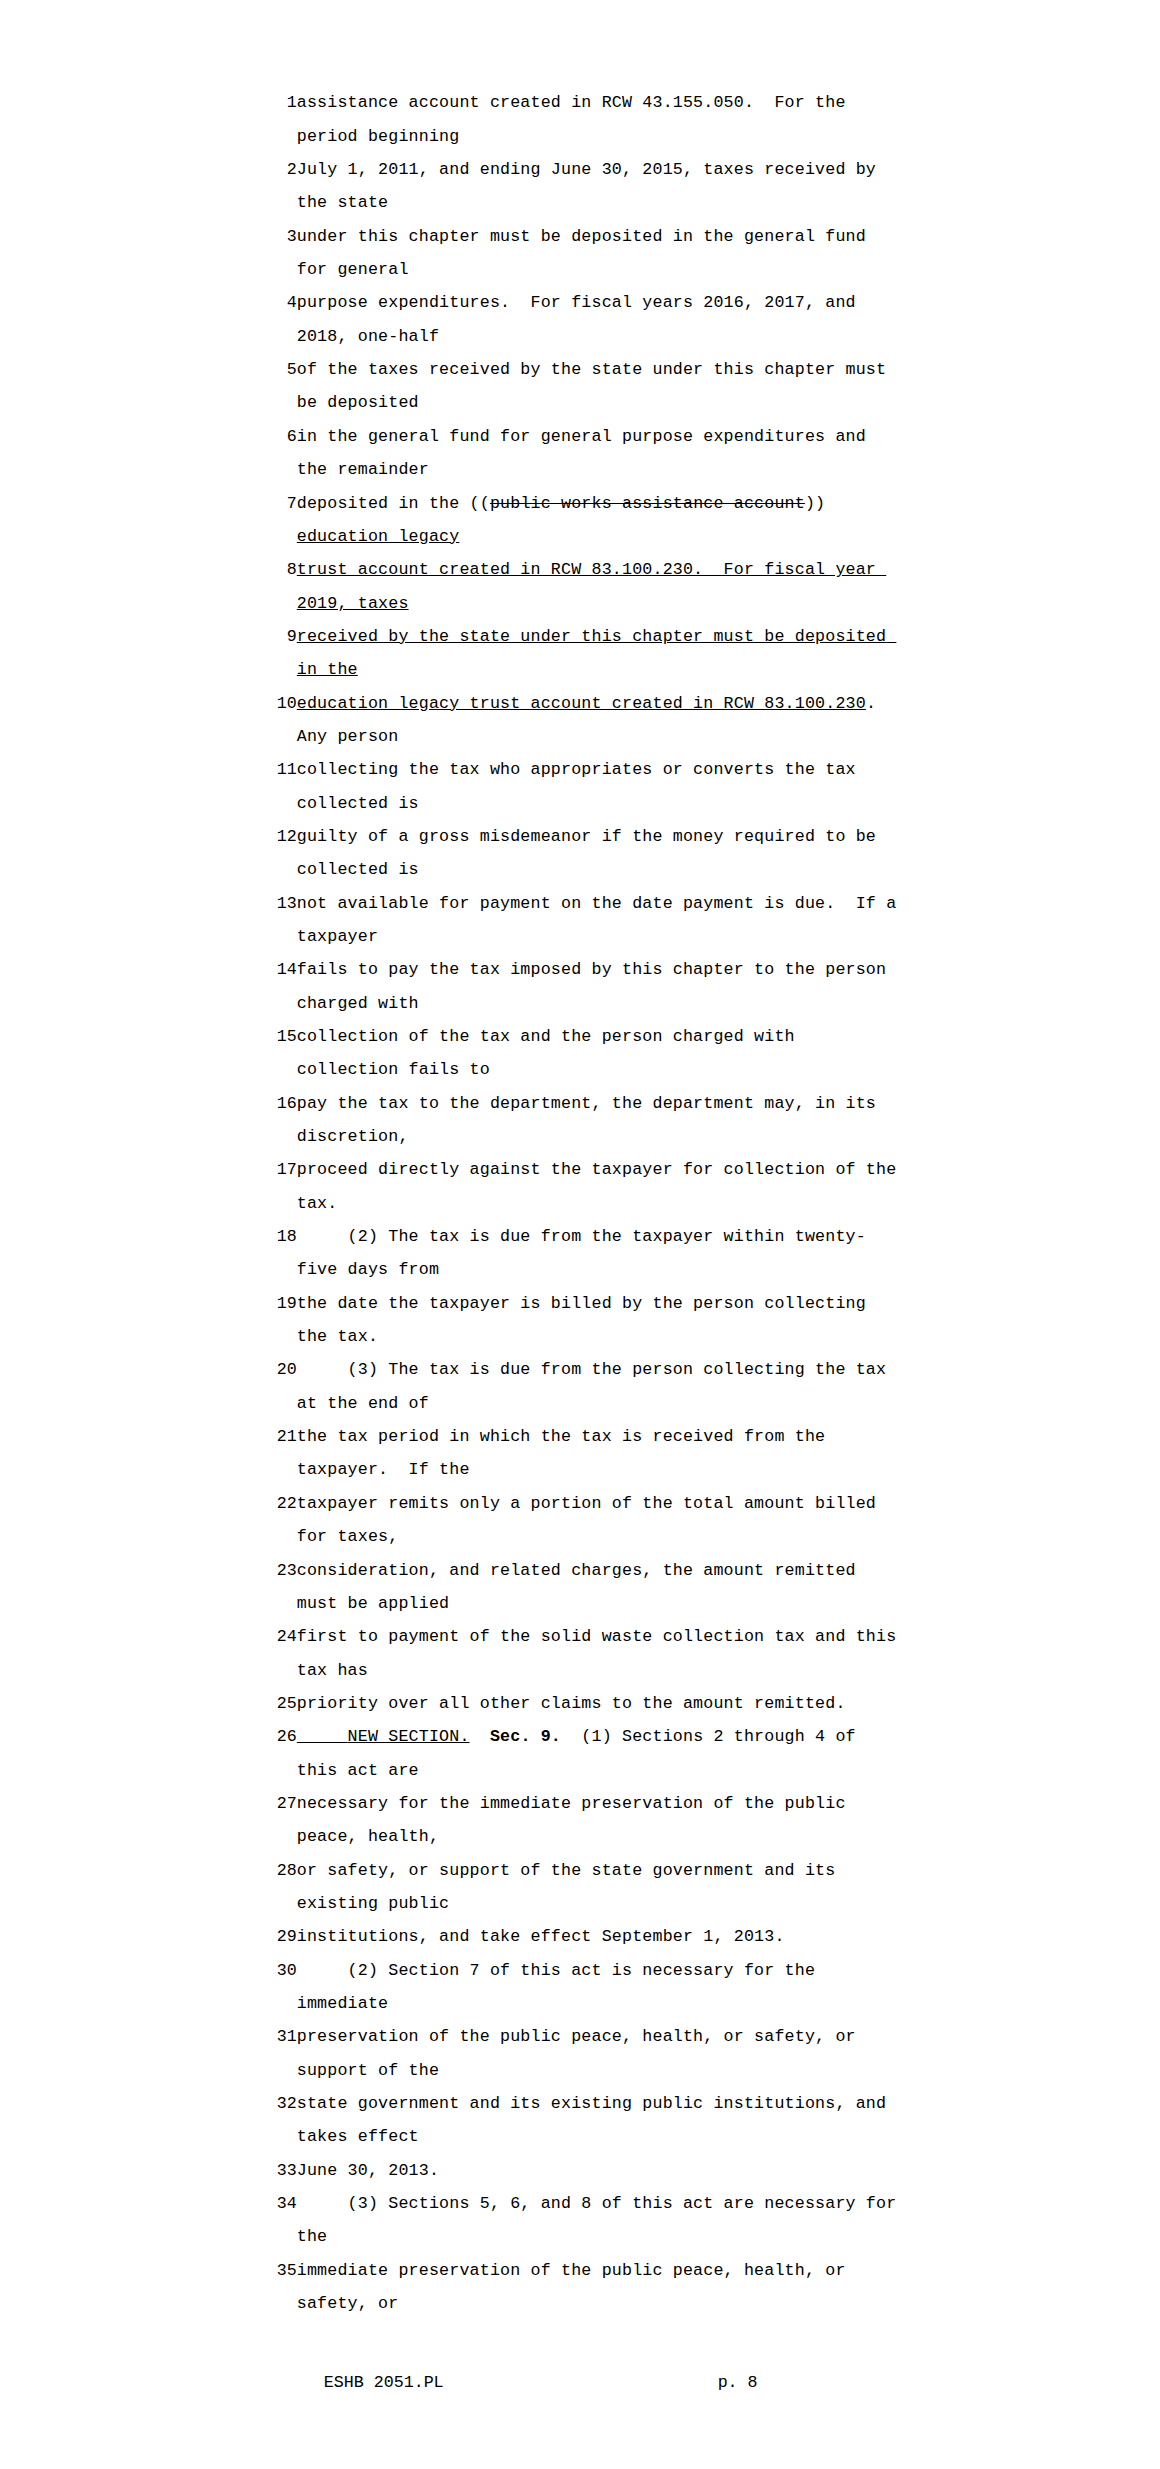| 1 | assistance account created in RCW 43.155.050. For the period beginning |
| 2 | July 1, 2011, and ending June 30, 2015, taxes received by the state |
| 3 | under this chapter must be deposited in the general fund for general |
| 4 | purpose expenditures. For fiscal years 2016, 2017, and 2018, one-half |
| 5 | of the taxes received by the state under this chapter must be deposited |
| 6 | in the general fund for general purpose expenditures and the remainder |
| 7 | deposited in the (( public works assistance account )) education legacy |
| 8 | trust account created in RCW 83.100.230. For fiscal year 2019, taxes |
| 9 | received by the state under this chapter must be deposited in the |
| 10 | education legacy trust account created in RCW 83.100.230 . Any person |
| 11 | collecting the tax who appropriates or converts the tax collected is |
| 12 | guilty of a gross misdemeanor if the money required to be collected is |
| 13 | not available for payment on the date payment is due. If a taxpayer |
| 14 | fails to pay the tax imposed by this chapter to the person charged with |
| 15 | collection of the tax and the person charged with collection fails to |
| 16 | pay the tax to the department, the department may, in its discretion, |
| 17 | proceed directly against the taxpayer for collection of the tax. |
| 18 | (2) The tax is due from the taxpayer within twenty-five days from |
| 19 | the date the taxpayer is billed by the person collecting the tax. |
| 20 | (3) The tax is due from the person collecting the tax at the end of |
| 21 | the tax period in which the tax is received from the taxpayer. If the |
| 22 | taxpayer remits only a portion of the total amount billed for taxes, |
| 23 | consideration, and related charges, the amount remitted must be applied |
| 24 | first to payment of the solid waste collection tax and this tax has |
| 25 | priority over all other claims to the amount remitted. |
| 26 | NEW SECTION. Sec. 9. (1) Sections 2 through 4 of this act are |
| 27 | necessary for the immediate preservation of the public peace, health, |
| 28 | or safety, or support of the state government and its existing public |
| 29 | institutions, and take effect September 1, 2013. |
| 30 | (2) Section 7 of this act is necessary for the immediate |
| 31 | preservation of the public peace, health, or safety, or support of the |
| 32 | state government and its existing public institutions, and takes effect |
| 33 | June 30, 2013. |
| 34 | (3) Sections 5, 6, and 8 of this act are necessary for the |
| 35 | immediate preservation of the public peace, health, or safety, or |
ESHB 2051.PL p. 8